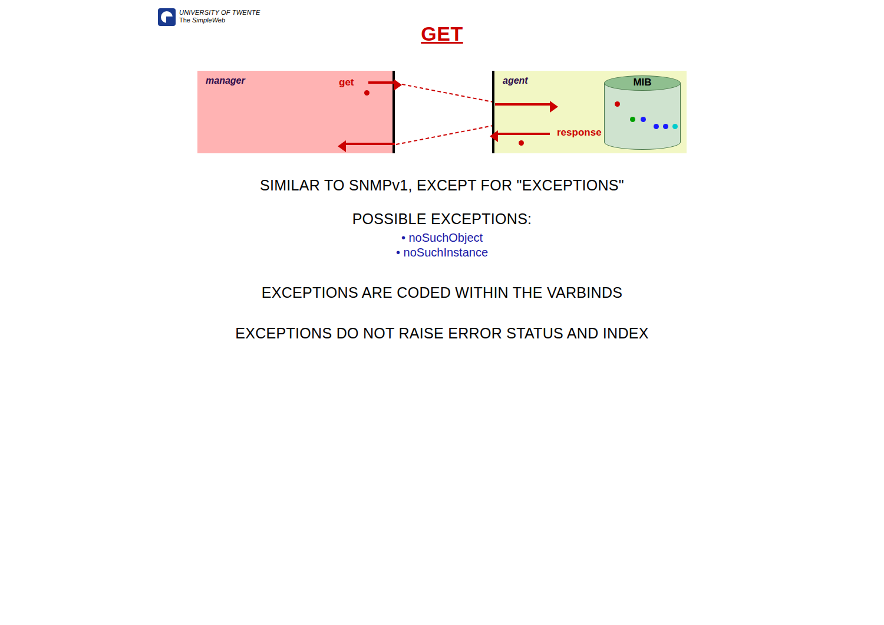UNIVERSITY OF TWENTE
The SimpleWeb
GET
manager
get
agent
response
MIB
SIMILAR TO SNMPv1, EXCEPT FOR "EXCEPTIONS"
POSSIBLE EXCEPTIONS:
noSuchObject
noSuchInstance
EXCEPTIONS ARE CODED WITHIN THE VARBINDS
EXCEPTIONS DO NOT RAISE ERROR STATUS AND INDEX